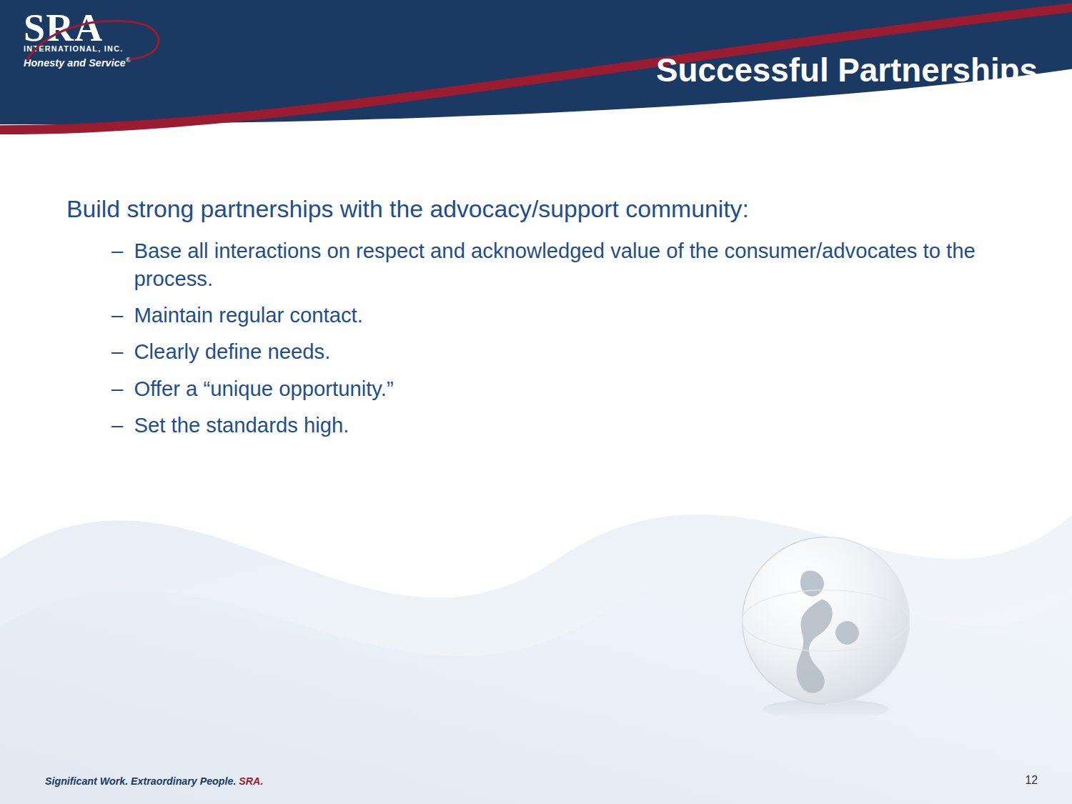SRA
INTERNATIONAL, INC.
Honesty and Service®
Successful Partnerships
Build strong partnerships with the advocacy/support community:
Base all interactions on respect and acknowledged value of the consumer/advocates to the process.
Maintain regular contact.
Clearly define needs.
Offer a “unique opportunity.”
Set the standards high.
Significant Work. Extraordinary People. SRA.
12